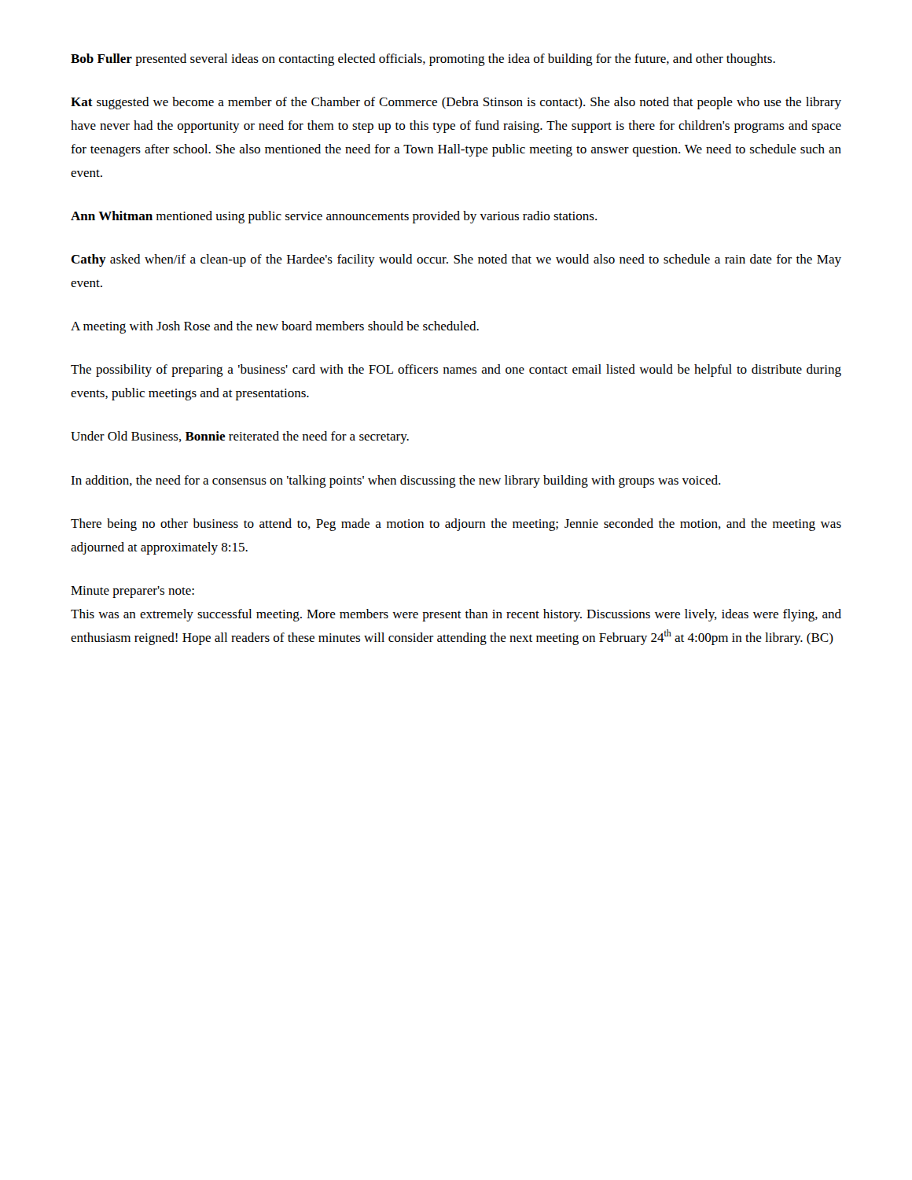Bob Fuller presented several ideas on contacting elected officials, promoting the idea of building for the future, and other thoughts.
Kat suggested we become a member of the Chamber of Commerce (Debra Stinson is contact). She also noted that people who use the library have never had the opportunity or need for them to step up to this type of fund raising. The support is there for children's programs and space for teenagers after school. She also mentioned the need for a Town Hall-type public meeting to answer question. We need to schedule such an event.
Ann Whitman mentioned using public service announcements provided by various radio stations.
Cathy asked when/if a clean-up of the Hardee's facility would occur. She noted that we would also need to schedule a rain date for the May event.
A meeting with Josh Rose and the new board members should be scheduled.
The possibility of preparing a 'business' card with the FOL officers names and one contact email listed would be helpful to distribute during events, public meetings and at presentations.
Under Old Business, Bonnie reiterated the need for a secretary.
In addition, the need for a consensus on 'talking points' when discussing the new library building with groups was voiced.
There being no other business to attend to, Peg made a motion to adjourn the meeting; Jennie seconded the motion, and the meeting was adjourned at approximately 8:15.
Minute preparer's note:
This was an extremely successful meeting. More members were present than in recent history. Discussions were lively, ideas were flying, and enthusiasm reigned! Hope all readers of these minutes will consider attending the next meeting on February 24th at 4:00pm in the library. (BC)